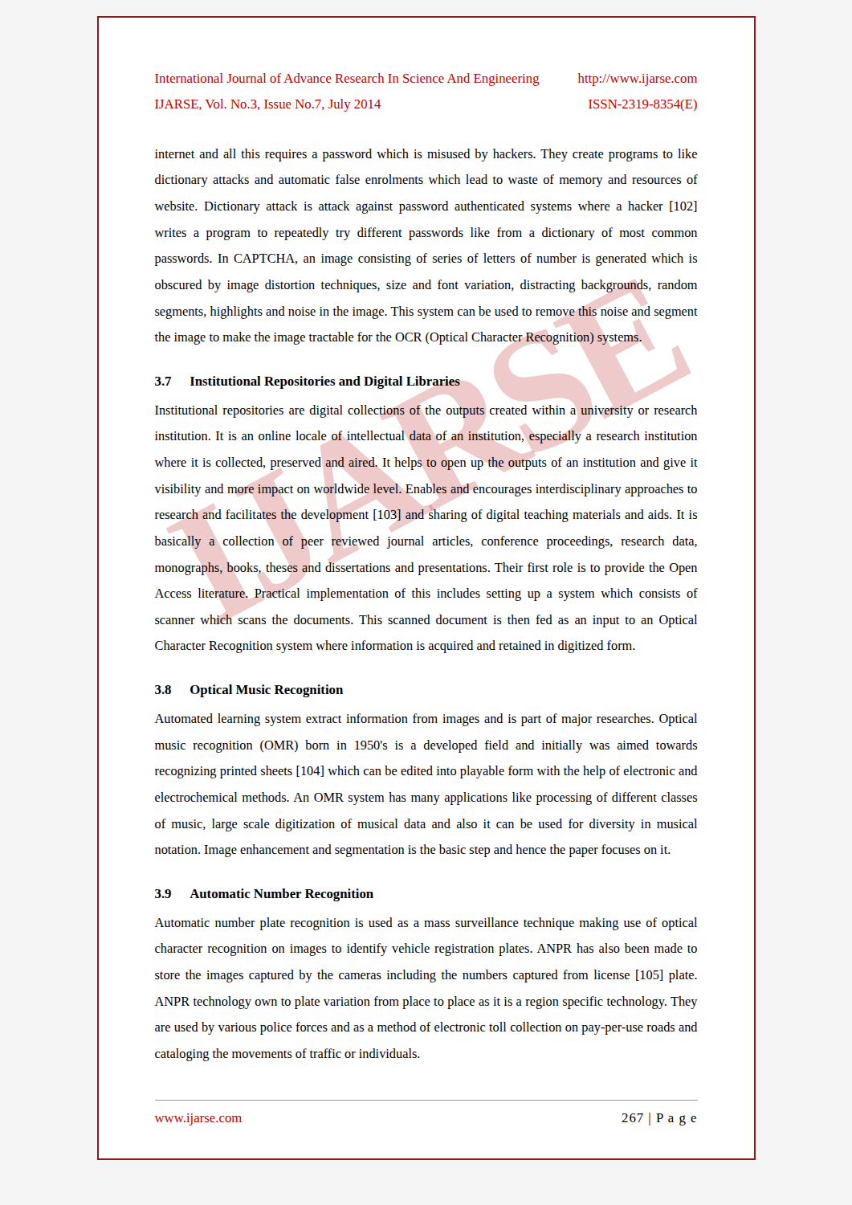IJARSE
International Journal of Advance Research In Science And Engineering
http://www.ijarse.com
IJARSE, Vol. No.3, Issue No.7, July 2014
ISSN-2319-8354(E)
internet and all this requires a password which is misused by hackers. They create programs to like dictionary attacks and automatic false enrolments which lead to waste of memory and resources of website. Dictionary attack is attack against password authenticated systems where a hacker [102] writes a program to repeatedly try different passwords like from a dictionary of most common passwords. In CAPTCHA, an image consisting of series of letters of number is generated which is obscured by image distortion techniques, size and font variation, distracting backgrounds, random segments, highlights and noise in the image. This system can be used to remove this noise and segment the image to make the image tractable for the OCR (Optical Character Recognition) systems.
3.7 Institutional Repositories and Digital Libraries
Institutional repositories are digital collections of the outputs created within a university or research institution. It is an online locale of intellectual data of an institution, especially a research institution where it is collected, preserved and aired. It helps to open up the outputs of an institution and give it visibility and more impact on worldwide level. Enables and encourages interdisciplinary approaches to research and facilitates the development [103] and sharing of digital teaching materials and aids. It is basically a collection of peer reviewed journal articles, conference proceedings, research data, monographs, books, theses and dissertations and presentations. Their first role is to provide the Open Access literature. Practical implementation of this includes setting up a system which consists of scanner which scans the documents. This scanned document is then fed as an input to an Optical Character Recognition system where information is acquired and retained in digitized form.
3.8 Optical Music Recognition
Automated learning system extract information from images and is part of major researches. Optical music recognition (OMR) born in 1950's is a developed field and initially was aimed towards recognizing printed sheets [104] which can be edited into playable form with the help of electronic and electrochemical methods. An OMR system has many applications like processing of different classes of music, large scale digitization of musical data and also it can be used for diversity in musical notation. Image enhancement and segmentation is the basic step and hence the paper focuses on it.
3.9 Automatic Number Recognition
Automatic number plate recognition is used as a mass surveillance technique making use of optical character recognition on images to identify vehicle registration plates. ANPR has also been made to store the images captured by the cameras including the numbers captured from license [105] plate. ANPR technology own to plate variation from place to place as it is a region specific technology. They are used by various police forces and as a method of electronic toll collection on pay-per-use roads and cataloging the movements of traffic or individuals.
www.ijarse.com
267 | P a g e